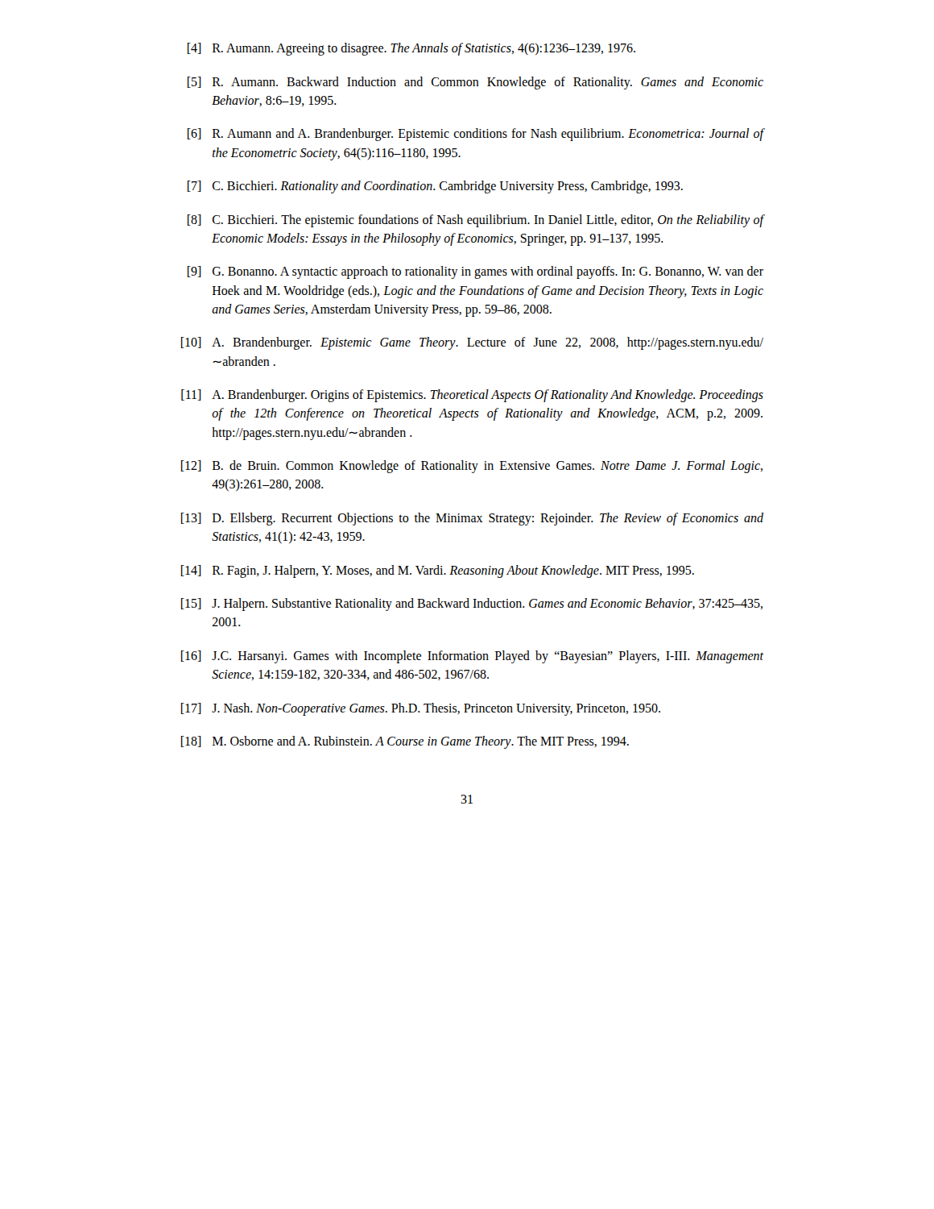[4] R. Aumann. Agreeing to disagree. The Annals of Statistics, 4(6):1236–1239, 1976.
[5] R. Aumann. Backward Induction and Common Knowledge of Rationality. Games and Economic Behavior, 8:6–19, 1995.
[6] R. Aumann and A. Brandenburger. Epistemic conditions for Nash equilibrium. Econometrica: Journal of the Econometric Society, 64(5):116–1180, 1995.
[7] C. Bicchieri. Rationality and Coordination. Cambridge University Press, Cambridge, 1993.
[8] C. Bicchieri. The epistemic foundations of Nash equilibrium. In Daniel Little, editor, On the Reliability of Economic Models: Essays in the Philosophy of Economics, Springer, pp. 91–137, 1995.
[9] G. Bonanno. A syntactic approach to rationality in games with ordinal payoffs. In: G. Bonanno, W. van der Hoek and M. Wooldridge (eds.), Logic and the Foundations of Game and Decision Theory, Texts in Logic and Games Series, Amsterdam University Press, pp. 59–86, 2008.
[10] A. Brandenburger. Epistemic Game Theory. Lecture of June 22, 2008, http://pages.stern.nyu.edu/∼abranden .
[11] A. Brandenburger. Origins of Epistemics. Theoretical Aspects Of Rationality And Knowledge. Proceedings of the 12th Conference on Theoretical Aspects of Rationality and Knowledge, ACM, p.2, 2009. http://pages.stern.nyu.edu/∼abranden .
[12] B. de Bruin. Common Knowledge of Rationality in Extensive Games. Notre Dame J. Formal Logic, 49(3):261–280, 2008.
[13] D. Ellsberg. Recurrent Objections to the Minimax Strategy: Rejoinder. The Review of Economics and Statistics, 41(1): 42-43, 1959.
[14] R. Fagin, J. Halpern, Y. Moses, and M. Vardi. Reasoning About Knowledge. MIT Press, 1995.
[15] J. Halpern. Substantive Rationality and Backward Induction. Games and Economic Behavior, 37:425–435, 2001.
[16] J.C. Harsanyi. Games with Incomplete Information Played by “Bayesian” Players, I-III. Management Science, 14:159-182, 320-334, and 486-502, 1967/68.
[17] J. Nash. Non-Cooperative Games. Ph.D. Thesis, Princeton University, Princeton, 1950.
[18] M. Osborne and A. Rubinstein. A Course in Game Theory. The MIT Press, 1994.
31